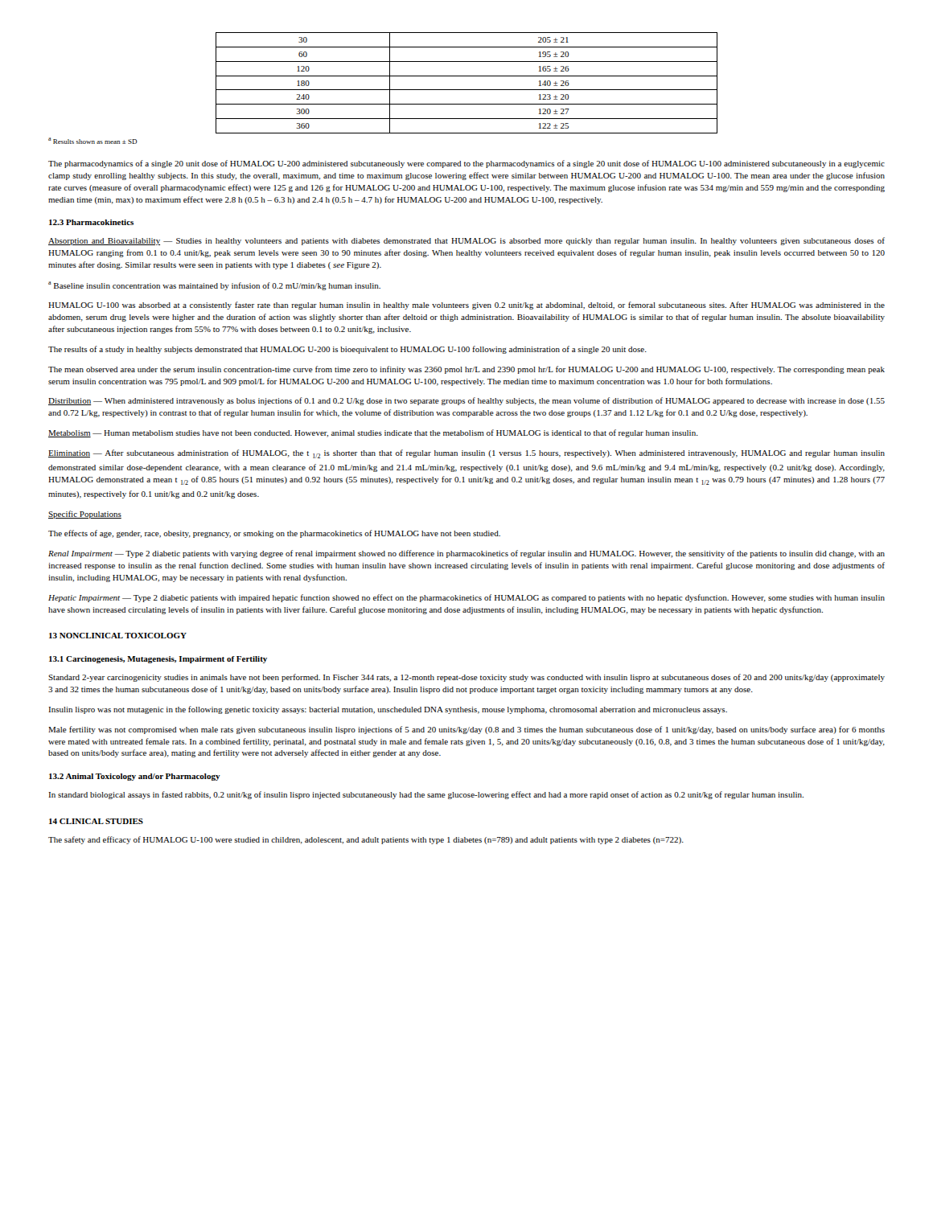| 30 | 205 ± 21 |
| 60 | 195 ± 20 |
| 120 | 165 ± 26 |
| 180 | 140 ± 26 |
| 240 | 123 ± 20 |
| 300 | 120 ± 27 |
| 360 | 122 ± 25 |
a Results shown as mean ± SD
The pharmacodynamics of a single 20 unit dose of HUMALOG U-200 administered subcutaneously were compared to the pharmacodynamics of a single 20 unit dose of HUMALOG U-100 administered subcutaneously in a euglycemic clamp study enrolling healthy subjects. In this study, the overall, maximum, and time to maximum glucose lowering effect were similar between HUMALOG U-200 and HUMALOG U-100. The mean area under the glucose infusion rate curves (measure of overall pharmacodynamic effect) were 125 g and 126 g for HUMALOG U-200 and HUMALOG U-100, respectively. The maximum glucose infusion rate was 534 mg/min and 559 mg/min and the corresponding median time (min, max) to maximum effect were 2.8 h (0.5 h – 6.3 h) and 2.4 h (0.5 h – 4.7 h) for HUMALOG U-200 and HUMALOG U-100, respectively.
12.3 Pharmacokinetics
Absorption and Bioavailability — Studies in healthy volunteers and patients with diabetes demonstrated that HUMALOG is absorbed more quickly than regular human insulin. In healthy volunteers given subcutaneous doses of HUMALOG ranging from 0.1 to 0.4 unit/kg, peak serum levels were seen 30 to 90 minutes after dosing. When healthy volunteers received equivalent doses of regular human insulin, peak insulin levels occurred between 50 to 120 minutes after dosing. Similar results were seen in patients with type 1 diabetes ( see Figure 2).
a Baseline insulin concentration was maintained by infusion of 0.2 mU/min/kg human insulin.
HUMALOG U-100 was absorbed at a consistently faster rate than regular human insulin in healthy male volunteers given 0.2 unit/kg at abdominal, deltoid, or femoral subcutaneous sites. After HUMALOG was administered in the abdomen, serum drug levels were higher and the duration of action was slightly shorter than after deltoid or thigh administration. Bioavailability of HUMALOG is similar to that of regular human insulin. The absolute bioavailability after subcutaneous injection ranges from 55% to 77% with doses between 0.1 to 0.2 unit/kg, inclusive.
The results of a study in healthy subjects demonstrated that HUMALOG U-200 is bioequivalent to HUMALOG U-100 following administration of a single 20 unit dose.
The mean observed area under the serum insulin concentration-time curve from time zero to infinity was 2360 pmol hr/L and 2390 pmol hr/L for HUMALOG U-200 and HUMALOG U-100, respectively. The corresponding mean peak serum insulin concentration was 795 pmol/L and 909 pmol/L for HUMALOG U-200 and HUMALOG U-100, respectively. The median time to maximum concentration was 1.0 hour for both formulations.
Distribution — When administered intravenously as bolus injections of 0.1 and 0.2 U/kg dose in two separate groups of healthy subjects, the mean volume of distribution of HUMALOG appeared to decrease with increase in dose (1.55 and 0.72 L/kg, respectively) in contrast to that of regular human insulin for which, the volume of distribution was comparable across the two dose groups (1.37 and 1.12 L/kg for 0.1 and 0.2 U/kg dose, respectively).
Metabolism — Human metabolism studies have not been conducted. However, animal studies indicate that the metabolism of HUMALOG is identical to that of regular human insulin.
Elimination — After subcutaneous administration of HUMALOG, the t 1/2 is shorter than that of regular human insulin (1 versus 1.5 hours, respectively). When administered intravenously, HUMALOG and regular human insulin demonstrated similar dose-dependent clearance, with a mean clearance of 21.0 mL/min/kg and 21.4 mL/min/kg, respectively (0.1 unit/kg dose), and 9.6 mL/min/kg and 9.4 mL/min/kg, respectively (0.2 unit/kg dose). Accordingly, HUMALOG demonstrated a mean t 1/2 of 0.85 hours (51 minutes) and 0.92 hours (55 minutes), respectively for 0.1 unit/kg and 0.2 unit/kg doses, and regular human insulin mean t 1/2 was 0.79 hours (47 minutes) and 1.28 hours (77 minutes), respectively for 0.1 unit/kg and 0.2 unit/kg doses.
Specific Populations
The effects of age, gender, race, obesity, pregnancy, or smoking on the pharmacokinetics of HUMALOG have not been studied.
Renal Impairment — Type 2 diabetic patients with varying degree of renal impairment showed no difference in pharmacokinetics of regular insulin and HUMALOG. However, the sensitivity of the patients to insulin did change, with an increased response to insulin as the renal function declined. Some studies with human insulin have shown increased circulating levels of insulin in patients with renal impairment. Careful glucose monitoring and dose adjustments of insulin, including HUMALOG, may be necessary in patients with renal dysfunction.
Hepatic Impairment — Type 2 diabetic patients with impaired hepatic function showed no effect on the pharmacokinetics of HUMALOG as compared to patients with no hepatic dysfunction. However, some studies with human insulin have shown increased circulating levels of insulin in patients with liver failure. Careful glucose monitoring and dose adjustments of insulin, including HUMALOG, may be necessary in patients with hepatic dysfunction.
13 NONCLINICAL TOXICOLOGY
13.1 Carcinogenesis, Mutagenesis, Impairment of Fertility
Standard 2-year carcinogenicity studies in animals have not been performed. In Fischer 344 rats, a 12-month repeat-dose toxicity study was conducted with insulin lispro at subcutaneous doses of 20 and 200 units/kg/day (approximately 3 and 32 times the human subcutaneous dose of 1 unit/kg/day, based on units/body surface area). Insulin lispro did not produce important target organ toxicity including mammary tumors at any dose.
Insulin lispro was not mutagenic in the following genetic toxicity assays: bacterial mutation, unscheduled DNA synthesis, mouse lymphoma, chromosomal aberration and micronucleus assays.
Male fertility was not compromised when male rats given subcutaneous insulin lispro injections of 5 and 20 units/kg/day (0.8 and 3 times the human subcutaneous dose of 1 unit/kg/day, based on units/body surface area) for 6 months were mated with untreated female rats. In a combined fertility, perinatal, and postnatal study in male and female rats given 1, 5, and 20 units/kg/day subcutaneously (0.16, 0.8, and 3 times the human subcutaneous dose of 1 unit/kg/day, based on units/body surface area), mating and fertility were not adversely affected in either gender at any dose.
13.2 Animal Toxicology and/or Pharmacology
In standard biological assays in fasted rabbits, 0.2 unit/kg of insulin lispro injected subcutaneously had the same glucose-lowering effect and had a more rapid onset of action as 0.2 unit/kg of regular human insulin.
14 CLINICAL STUDIES
The safety and efficacy of HUMALOG U-100 were studied in children, adolescent, and adult patients with type 1 diabetes (n=789) and adult patients with type 2 diabetes (n=722).